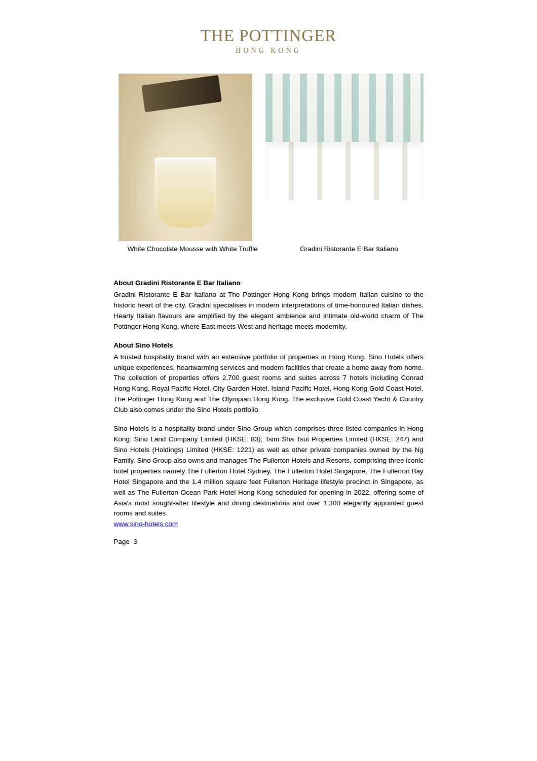THE POTTINGER
HONG KONG
White Chocolate Mousse with White Truffle
Gradini Ristorante E Bar Italiano
About Gradini Ristorante E Bar Italiano
Gradini Ristorante E Bar Italiano at The Pottinger Hong Kong brings modern Italian cuisine to the historic heart of the city. Gradini specialises in modern interpretations of time-honoured Italian dishes. Hearty Italian flavours are amplified by the elegant ambience and intimate old-world charm of The Pottinger Hong Kong, where East meets West and heritage meets modernity.
About Sino Hotels
A trusted hospitality brand with an extensive portfolio of properties in Hong Kong, Sino Hotels offers unique experiences, heartwarming services and modern facilities that create a home away from home. The collection of properties offers 2,700 guest rooms and suites across 7 hotels including Conrad Hong Kong, Royal Pacific Hotel, City Garden Hotel, Island Pacific Hotel, Hong Kong Gold Coast Hotel, The Pottinger Hong Kong and The Olympian Hong Kong. The exclusive Gold Coast Yacht & Country Club also comes under the Sino Hotels portfolio.
Sino Hotels is a hospitality brand under Sino Group which comprises three listed companies in Hong Kong: Sino Land Company Limited (HKSE: 83); Tsim Sha Tsui Properties Limited (HKSE: 247) and Sino Hotels (Holdings) Limited (HKSE: 1221) as well as other private companies owned by the Ng Family. Sino Group also owns and manages The Fullerton Hotels and Resorts, comprising three iconic hotel properties namely The Fullerton Hotel Sydney, The Fullerton Hotel Singapore, The Fullerton Bay Hotel Singapore and the 1.4 million square feet Fullerton Heritage lifestyle precinct in Singapore, as well as The Fullerton Ocean Park Hotel Hong Kong scheduled for opening in 2022, offering some of Asia's most sought-after lifestyle and dining destinations and over 1,300 elegantly appointed guest rooms and suites.
www.sino-hotels.com
Page 3